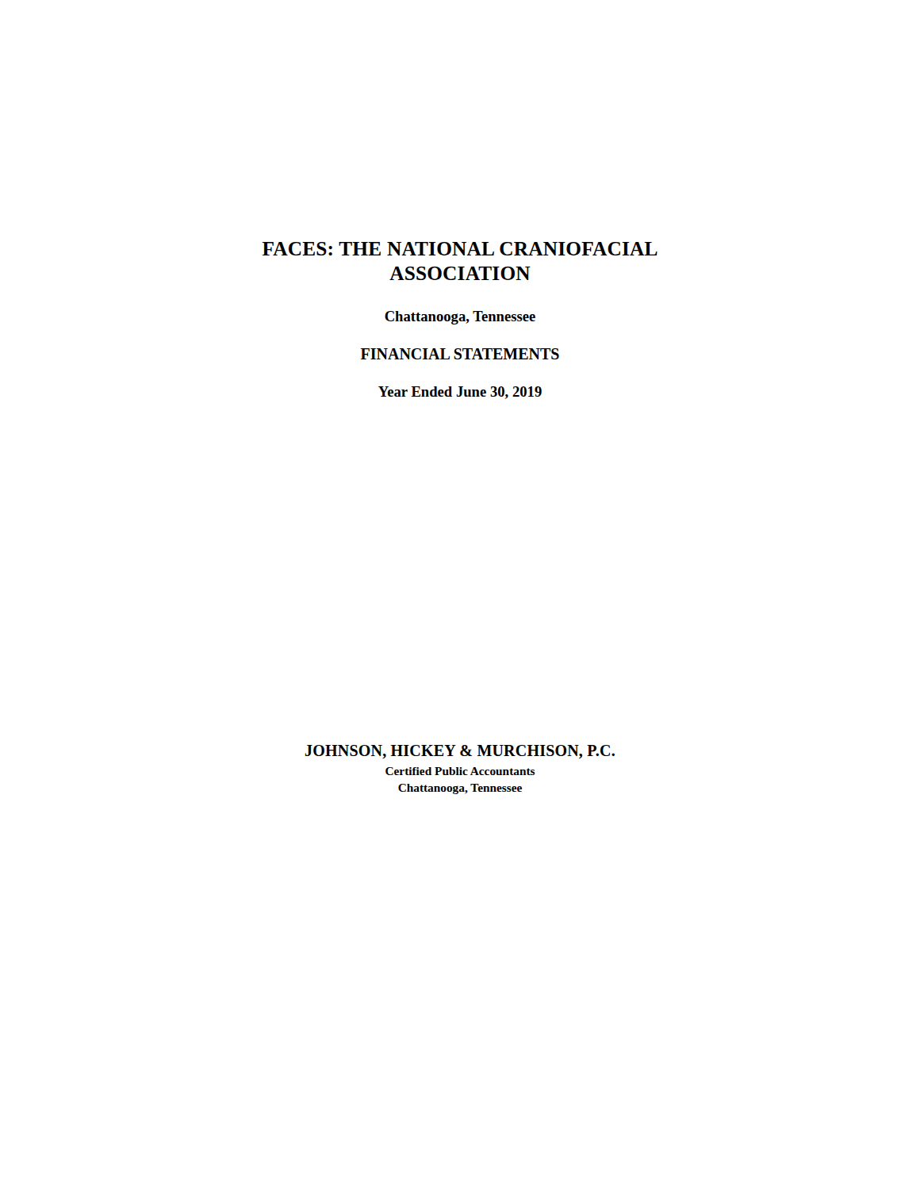FACES: THE NATIONAL CRANIOFACIAL
ASSOCIATION
Chattanooga, Tennessee
FINANCIAL STATEMENTS
Year Ended June 30, 2019
JOHNSON, HICKEY & MURCHISON, P.C.
Certified Public Accountants
Chattanooga, Tennessee